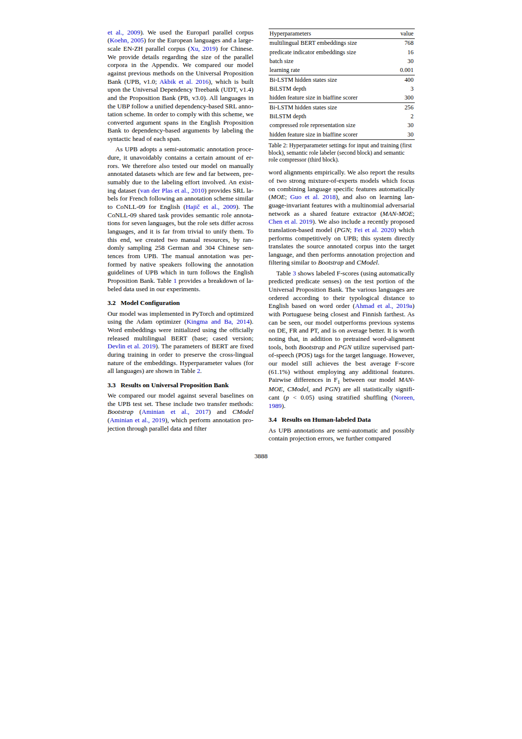et al., 2009). We used the Europarl parallel corpus (Koehn, 2005) for the European languages and a large-scale EN-ZH parallel corpus (Xu, 2019) for Chinese. We provide details regarding the size of the parallel corpora in the Appendix. We compared our model against previous methods on the Universal Proposition Bank (UPB, v1.0; Akbik et al. 2016), which is built upon the Universal Dependency Treebank (UDT, v1.4) and the Proposition Bank (PB, v3.0). All languages in the UBP follow a unified dependency-based SRL annotation scheme. In order to comply with this scheme, we converted argument spans in the English Proposition Bank to dependency-based arguments by labeling the syntactic head of each span.
As UPB adopts a semi-automatic annotation procedure, it unavoidably contains a certain amount of errors. We therefore also tested our model on manually annotated datasets which are few and far between, presumably due to the labeling effort involved. An existing dataset (van der Plas et al., 2010) provides SRL labels for French following an annotation scheme similar to CoNLL-09 for English (Hajič et al., 2009). The CoNLL-09 shared task provides semantic role annotations for seven languages, but the role sets differ across languages, and it is far from trivial to unify them. To this end, we created two manual resources, by randomly sampling 258 German and 304 Chinese sentences from UPB. The manual annotation was performed by native speakers following the annotation guidelines of UPB which in turn follows the English Proposition Bank. Table 1 provides a breakdown of labeled data used in our experiments.
3.2 Model Configuration
Our model was implemented in PyTorch and optimized using the Adam optimizer (Kingma and Ba, 2014). Word embeddings were initialized using the officially released multilingual BERT (base; cased version; Devlin et al. 2019). The parameters of BERT are fixed during training in order to preserve the cross-lingual nature of the embeddings. Hyperparameter values (for all languages) are shown in Table 2.
3.3 Results on Universal Proposition Bank
We compared our model against several baselines on the UPB test set. These include two transfer methods: Bootstrap (Aminian et al., 2017) and CModel (Aminian et al., 2019), which perform annotation projection through parallel data and filter
| Hyperparameters | value |
| multilingual BERT embeddings size | 768 |
| predicate indicator embeddings size | 16 |
| batch size | 30 |
| learning rate | 0.001 |
| Bi-LSTM hidden states size | 400 |
| BiLSTM depth | 3 |
| hidden feature size in biaffine scorer | 300 |
| Bi-LSTM hidden states size | 256 |
| BiLSTM depth | 2 |
| compressed role representation size | 30 |
| hidden feature size in biaffine scorer | 30 |
Table 2: Hyperparameter settings for input and training (first block), semantic role labeler (second block) and semantic role compressor (third block).
word alignments empirically. We also report the results of two strong mixture-of-experts models which focus on combining language specific features automatically (MOE; Guo et al. 2018), and also on learning language-invariant features with a multinomial adversarial network as a shared feature extractor (MAN-MOE; Chen et al. 2019). We also include a recently proposed translation-based model (PGN; Fei et al. 2020) which performs competitively on UPB; this system directly translates the source annotated corpus into the target language, and then performs annotation projection and filtering similar to Bootstrap and CModel.
Table 3 shows labeled F-scores (using automatically predicted predicate senses) on the test portion of the Universal Proposition Bank. The various languages are ordered according to their typological distance to English based on word order (Ahmad et al., 2019a) with Portuguese being closest and Finnish farthest. As can be seen, our model outperforms previous systems on DE, FR and PT, and is on average better. It is worth noting that, in addition to pretrained word-alignment tools, both Bootstrap and PGN utilize supervised part-of-speech (POS) tags for the target language. However, our model still achieves the best average F-score (61.1%) without employing any additional features. Pairwise differences in F1 between our model MAN-MOE, CModel, and PGN) are all statistically significant (p < 0.05) using stratified shuffling (Noreen, 1989).
3.4 Results on Human-labeled Data
As UPB annotations are semi-automatic and possibly contain projection errors, we further compared
3888